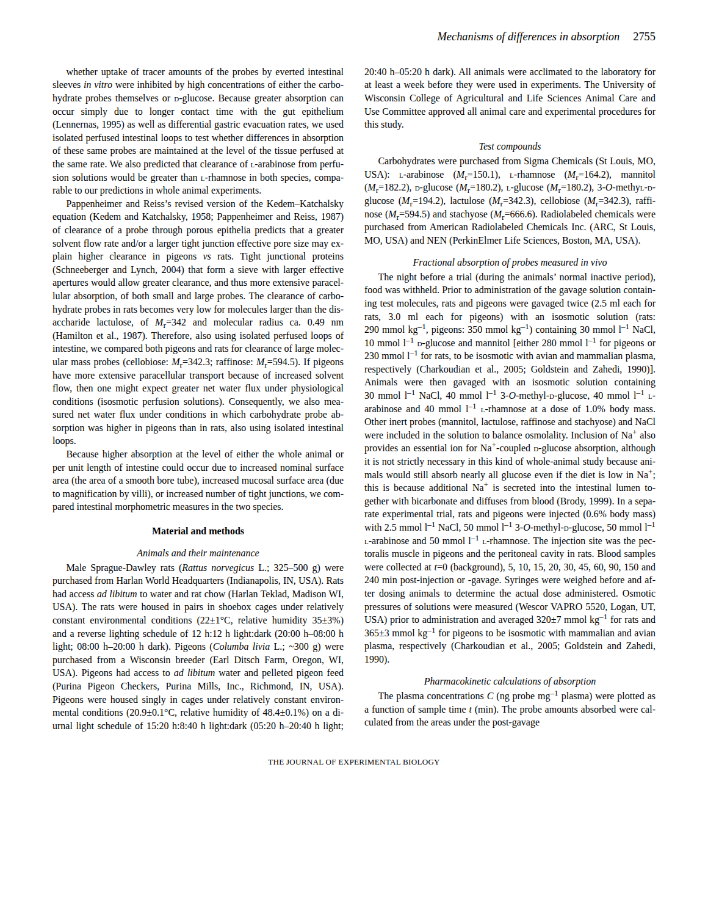Mechanisms of differences in absorption2755
whether uptake of tracer amounts of the probes by everted intestinal sleeves in vitro were inhibited by high concentrations of either the carbohydrate probes themselves or d-glucose. Because greater absorption can occur simply due to longer contact time with the gut epithelium (Lennernas, 1995) as well as differential gastric evacuation rates, we used isolated perfused intestinal loops to test whether differences in absorption of these same probes are maintained at the level of the tissue perfused at the same rate. We also predicted that clearance of l-arabinose from perfusion solutions would be greater than l-rhamnose in both species, comparable to our predictions in whole animal experiments.
Pappenheimer and Reiss’s revised version of the Kedem–Katchalsky equation (Kedem and Katchalsky, 1958; Pappenheimer and Reiss, 1987) of clearance of a probe through porous epithelia predicts that a greater solvent flow rate and/or a larger tight junction effective pore size may explain higher clearance in pigeons vs rats. Tight junctional proteins (Schneeberger and Lynch, 2004) that form a sieve with larger effective apertures would allow greater clearance, and thus more extensive paracellular absorption, of both small and large probes. The clearance of carbohydrate probes in rats becomes very low for molecules larger than the disaccharide lactulose, of Mr=342 and molecular radius ca. 0.49 nm (Hamilton et al., 1987). Therefore, also using isolated perfused loops of intestine, we compared both pigeons and rats for clearance of large molecular mass probes (cellobiose: Mr=342.3; raffinose: Mr=594.5). If pigeons have more extensive paracellular transport because of increased solvent flow, then one might expect greater net water flux under physiological conditions (isosmotic perfusion solutions). Consequently, we also measured net water flux under conditions in which carbohydrate probe absorption was higher in pigeons than in rats, also using isolated intestinal loops.
Because higher absorption at the level of either the whole animal or per unit length of intestine could occur due to increased nominal surface area (the area of a smooth bore tube), increased mucosal surface area (due to magnification by villi), or increased number of tight junctions, we compared intestinal morphometric measures in the two species.
Material and methods
Animals and their maintenance
Male Sprague-Dawley rats (Rattus norvegicus L.; 325–500 g) were purchased from Harlan World Headquarters (Indianapolis, IN, USA). Rats had access ad libitum to water and rat chow (Harlan Teklad, Madison WI, USA). The rats were housed in pairs in shoebox cages under relatively constant environmental conditions (22±1°C, relative humidity 35±3%) and a reverse lighting schedule of 12 h:12 h light:dark (20:00 h–08:00 h light; 08:00 h–20:00 h dark). Pigeons (Columba livia L.; ~300 g) were purchased from a Wisconsin breeder (Earl Ditsch Farm, Oregon, WI, USA). Pigeons had access to ad libitum water and pelleted pigeon feed (Purina Pigeon Checkers, Purina Mills, Inc., Richmond, IN, USA). Pigeons were housed singly in cages under relatively constant environmental conditions (20.9±0.1°C, relative humidity of 48.4±0.1%) on a diurnal light schedule of 15:20 h:8:40 h light:dark (05:20 h–20:40 h light; 20:40 h–05:20 h dark). All animals were acclimated to the laboratory for at least a week before they were used in experiments. The University of Wisconsin College of Agricultural and Life Sciences Animal Care and Use Committee approved all animal care and experimental procedures for this study.
Test compounds
Carbohydrates were purchased from Sigma Chemicals (St Louis, MO, USA): l-arabinose (Mr=150.1), l-rhamnose (Mr=164.2), mannitol (Mr=182.2), d-glucose (Mr=180.2), l-glucose (Mr=180.2), 3-O-methyl-d-glucose (Mr=194.2), lactulose (Mr=342.3), cellobiose (Mr=342.3), raffinose (Mr=594.5) and stachyose (Mr=666.6). Radiolabeled chemicals were purchased from American Radiolabeled Chemicals Inc. (ARC, St Louis, MO, USA) and NEN (PerkinElmer Life Sciences, Boston, MA, USA).
Fractional absorption of probes measured in vivo
The night before a trial (during the animals’ normal inactive period), food was withheld. Prior to administration of the gavage solution containing test molecules, rats and pigeons were gavaged twice (2.5 ml each for rats, 3.0 ml each for pigeons) with an isosmotic solution (rats: 290 mmol kg–1, pigeons: 350 mmol kg–1) containing 30 mmol l–1 NaCl, 10 mmol l–1 d-glucose and mannitol [either 280 mmol l–1 for pigeons or 230 mmol l–1 for rats, to be isosmotic with avian and mammalian plasma, respectively (Charkoudian et al., 2005; Goldstein and Zahedi, 1990)]. Animals were then gavaged with an isosmotic solution containing 30 mmol l–1 NaCl, 40 mmol l–1 3-O-methyl-d-glucose, 40 mmol l–1 l-arabinose and 40 mmol l–1 l-rhamnose at a dose of 1.0% body mass. Other inert probes (mannitol, lactulose, raffinose and stachyose) and NaCl were included in the solution to balance osmolality. Inclusion of Na+ also provides an essential ion for Na+-coupled d-glucose absorption, although it is not strictly necessary in this kind of whole-animal study because animals would still absorb nearly all glucose even if the diet is low in Na+; this is because additional Na+ is secreted into the intestinal lumen together with bicarbonate and diffuses from blood (Brody, 1999). In a separate experimental trial, rats and pigeons were injected (0.6% body mass) with 2.5 mmol l–1 NaCl, 50 mmol l–1 3-O-methyl-d-glucose, 50 mmol l–1 l-arabinose and 50 mmol l–1 l-rhamnose. The injection site was the pectoralis muscle in pigeons and the peritoneal cavity in rats. Blood samples were collected at t=0 (background), 5, 10, 15, 20, 30, 45, 60, 90, 150 and 240 min post-injection or -gavage. Syringes were weighed before and after dosing animals to determine the actual dose administered. Osmotic pressures of solutions were measured (Wescor VAPRO 5520, Logan, UT, USA) prior to administration and averaged 320±7 mmol kg–1 for rats and 365±3 mmol kg–1 for pigeons to be isosmotic with mammalian and avian plasma, respectively (Charkoudian et al., 2005; Goldstein and Zahedi, 1990).
Pharmacokinetic calculations of absorption
The plasma concentrations C (ng probe mg–1 plasma) were plotted as a function of sample time t (min). The probe amounts absorbed were calculated from the areas under the post-gavage
THE JOURNAL OF EXPERIMENTAL BIOLOGY